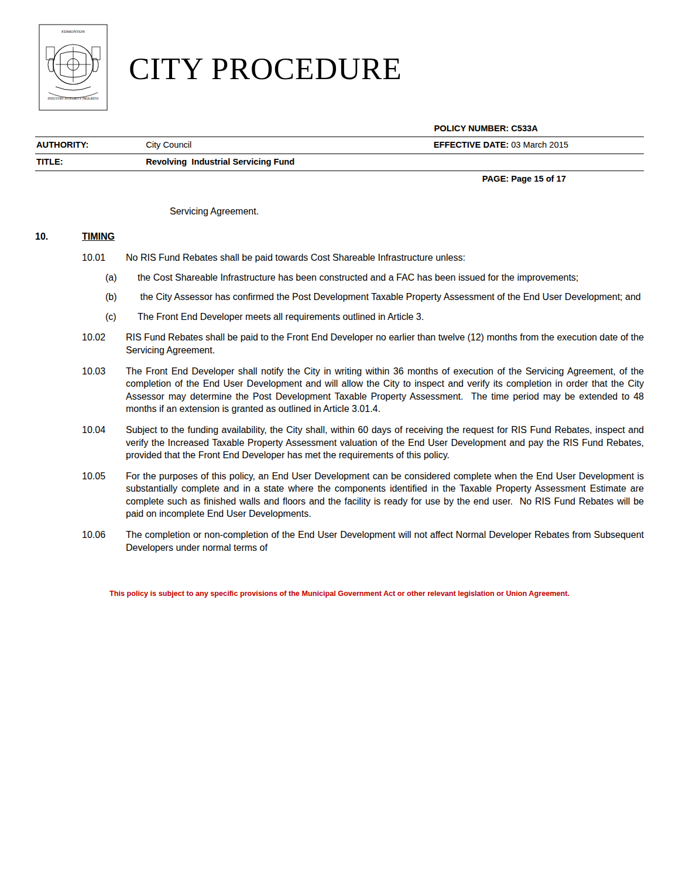EDMONTON INDUSTRY INTEGRITY PROGRESS
CITY PROCEDURE
| | | POLICY NUMBER: | C533A |
| AUTHORITY: | City Council | EFFECTIVE DATE: | 03 March 2015 |
| TITLE: | Revolving Industrial Servicing Fund |
| | | PAGE: | Page 15 of 17 |
Servicing Agreement.
10. TIMING
10.01 No RIS Fund Rebates shall be paid towards Cost Shareable Infrastructure unless:
(a) the Cost Shareable Infrastructure has been constructed and a FAC has been issued for the improvements;
(b) the City Assessor has confirmed the Post Development Taxable Property Assessment of the End User Development; and
(c) The Front End Developer meets all requirements outlined in Article 3.
10.02 RIS Fund Rebates shall be paid to the Front End Developer no earlier than twelve (12) months from the execution date of the Servicing Agreement.
10.03 The Front End Developer shall notify the City in writing within 36 months of execution of the Servicing Agreement, of the completion of the End User Development and will allow the City to inspect and verify its completion in order that the City Assessor may determine the Post Development Taxable Property Assessment. The time period may be extended to 48 months if an extension is granted as outlined in Article 3.01.4.
10.04 Subject to the funding availability, the City shall, within 60 days of receiving the request for RIS Fund Rebates, inspect and verify the Increased Taxable Property Assessment valuation of the End User Development and pay the RIS Fund Rebates, provided that the Front End Developer has met the requirements of this policy.
10.05 For the purposes of this policy, an End User Development can be considered complete when the End User Development is substantially complete and in a state where the components identified in the Taxable Property Assessment Estimate are complete such as finished walls and floors and the facility is ready for use by the end user. No RIS Fund Rebates will be paid on incomplete End User Developments.
10.06 The completion or non-completion of the End User Development will not affect Normal Developer Rebates from Subsequent Developers under normal terms of
This policy is subject to any specific provisions of the Municipal Government Act or other relevant legislation or Union Agreement.